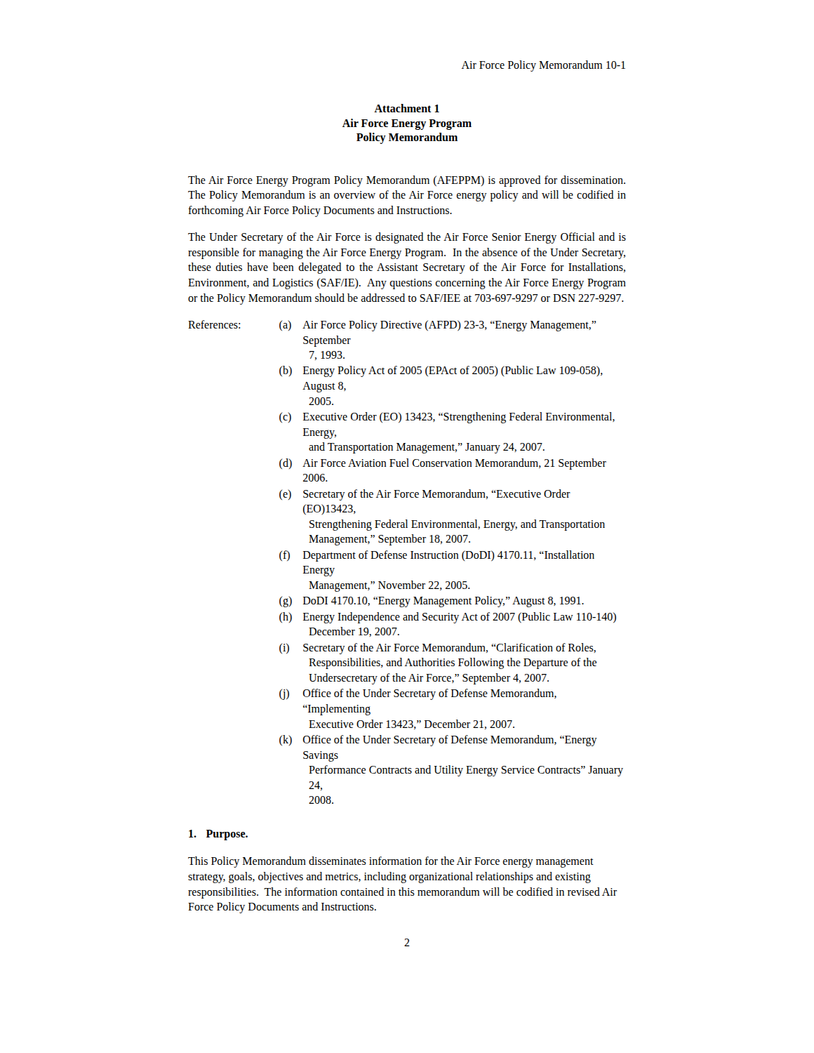Air Force Policy Memorandum 10-1
Attachment 1 Air Force Energy Program Policy Memorandum
The Air Force Energy Program Policy Memorandum (AFEPPM) is approved for dissemination. The Policy Memorandum is an overview of the Air Force energy policy and will be codified in forthcoming Air Force Policy Documents and Instructions.
The Under Secretary of the Air Force is designated the Air Force Senior Energy Official and is responsible for managing the Air Force Energy Program. In the absence of the Under Secretary, these duties have been delegated to the Assistant Secretary of the Air Force for Installations, Environment, and Logistics (SAF/IE). Any questions concerning the Air Force Energy Program or the Policy Memorandum should be addressed to SAF/IEE at 703-697-9297 or DSN 227-9297.
References:
(a) Air Force Policy Directive (AFPD) 23-3, “Energy Management,” September7, 1993.
(b) Energy Policy Act of 2005 (EPAct of 2005) (Public Law 109-058), August 8,2005.
(c) Executive Order (EO) 13423, “Strengthening Federal Environmental, Energy,and Transportation Management,” January 24, 2007.
(d) Air Force Aviation Fuel Conservation Memorandum, 21 September 2006.
(e) Secretary of the Air Force Memorandum, “Executive Order (EO)13423,Strengthening Federal Environmental, Energy, and Transportation Management,” September 18, 2007.
(f) Department of Defense Instruction (DoDI) 4170.11, “Installation EnergyManagement,” November 22, 2005.
(g) DoDI 4170.10, “Energy Management Policy,” August 8, 1991.
(h) Energy Independence and Security Act of 2007 (Public Law 110-140)December 19, 2007.
(i) Secretary of the Air Force Memorandum, “Clarification of Roles,Responsibilities, and Authorities Following the Departure of the Undersecretary of the Air Force,” September 4, 2007.
(j) Office of the Under Secretary of Defense Memorandum, “ImplementingExecutive Order 13423,” December 21, 2007.
(k) Office of the Under Secretary of Defense Memorandum, “Energy SavingsPerformance Contracts and Utility Energy Service Contracts” January 24, 2008.
1. Purpose.
This Policy Memorandum disseminates information for the Air Force energy management strategy, goals, objectives and metrics, including organizational relationships and existing responsibilities. The information contained in this memorandum will be codified in revised Air Force Policy Documents and Instructions.
2